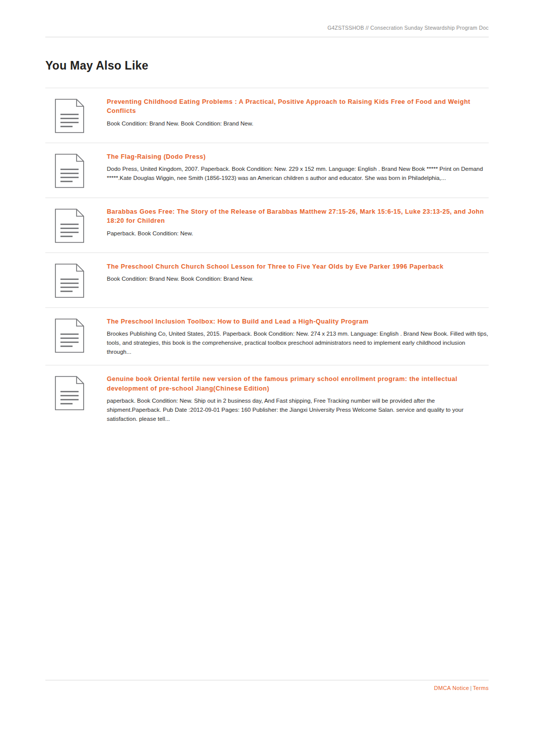G4ZSTSSHOB // Consecration Sunday Stewardship Program Doc
You May Also Like
Preventing Childhood Eating Problems : A Practical, Positive Approach to Raising Kids Free of Food and Weight Conflicts
Book Condition: Brand New. Book Condition: Brand New.
The Flag-Raising (Dodo Press)
Dodo Press, United Kingdom, 2007. Paperback. Book Condition: New. 229 x 152 mm. Language: English . Brand New Book ***** Print on Demand *****.Kate Douglas Wiggin, nee Smith (1856-1923) was an American children s author and educator. She was born in Philadelphia,...
Barabbas Goes Free: The Story of the Release of Barabbas Matthew 27:15-26, Mark 15:6-15, Luke 23:13-25, and John 18:20 for Children
Paperback. Book Condition: New.
The Preschool Church Church School Lesson for Three to Five Year Olds by Eve Parker 1996 Paperback
Book Condition: Brand New. Book Condition: Brand New.
The Preschool Inclusion Toolbox: How to Build and Lead a High-Quality Program
Brookes Publishing Co, United States, 2015. Paperback. Book Condition: New. 274 x 213 mm. Language: English . Brand New Book. Filled with tips, tools, and strategies, this book is the comprehensive, practical toolbox preschool administrators need to implement early childhood inclusion through...
Genuine book Oriental fertile new version of the famous primary school enrollment program: the intellectual development of pre-school Jiang(Chinese Edition)
paperback. Book Condition: New. Ship out in 2 business day, And Fast shipping, Free Tracking number will be provided after the shipment.Paperback. Pub Date :2012-09-01 Pages: 160 Publisher: the Jiangxi University Press Welcome Salan. service and quality to your satisfaction. please tell...
DMCA Notice|Terms